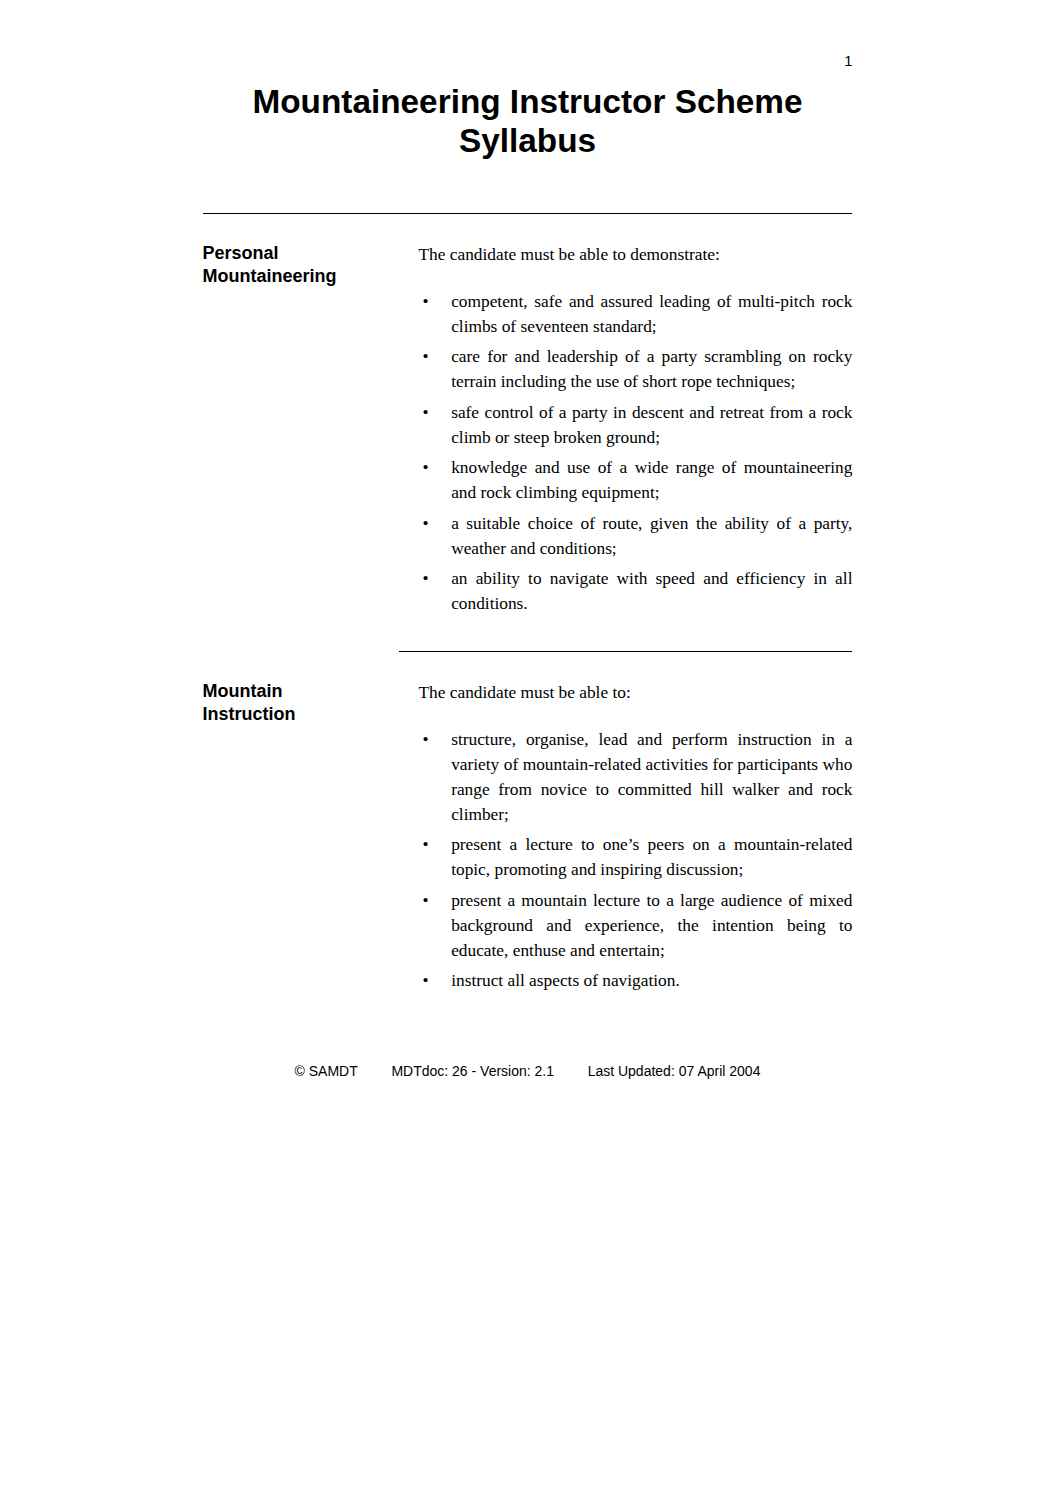1
Mountaineering Instructor Scheme
Syllabus
Personal
Mountaineering
The candidate must be able to demonstrate:
competent, safe and assured leading of multi-pitch rock climbs of seventeen standard;
care for and leadership of a party scrambling on rocky terrain including the use of short rope techniques;
safe control of a party in descent and retreat from a rock climb or steep broken ground;
knowledge and use of a wide range of mountaineering and rock climbing equipment;
a suitable choice of route, given the ability of a party, weather and conditions;
an ability to navigate with speed and efficiency in all conditions.
Mountain
Instruction
The candidate must be able to:
structure, organise, lead and perform instruction in a variety of mountain-related activities for participants who range from novice to committed hill walker and rock climber;
present a lecture to one’s peers on a mountain-related topic, promoting and inspiring discussion;
present a mountain lecture to a large audience of mixed background and experience, the intention being to educate, enthuse and entertain;
instruct all aspects of navigation.
© SAMDT MDTdoc: 26 - Version: 2.1 Last Updated: 07 April 2004